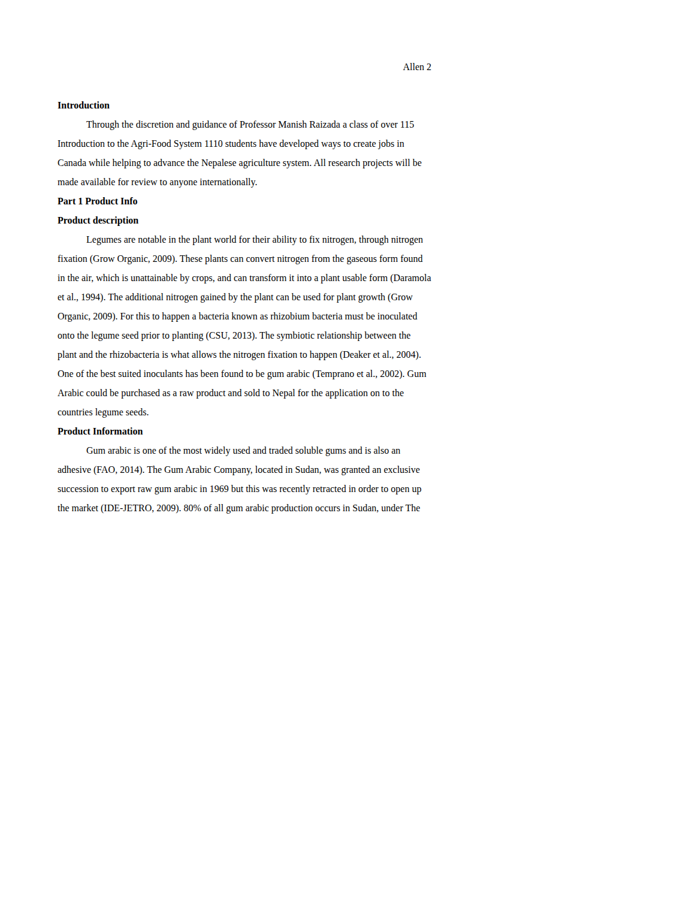Allen 2
Introduction
Through the discretion and guidance of Professor Manish Raizada a class of over 115 Introduction to the Agri-Food System 1110 students have developed ways to create jobs in Canada while helping to advance the Nepalese agriculture system. All research projects will be made available for review to anyone internationally.
Part 1 Product Info
Product description
Legumes are notable in the plant world for their ability to fix nitrogen, through nitrogen fixation (Grow Organic, 2009). These plants can convert nitrogen from the gaseous form found in the air, which is unattainable by crops, and can transform it into a plant usable form (Daramola et al., 1994). The additional nitrogen gained by the plant can be used for plant growth (Grow Organic, 2009). For this to happen a bacteria known as rhizobium bacteria must be inoculated onto the legume seed prior to planting (CSU, 2013). The symbiotic relationship between the plant and the rhizobacteria is what allows the nitrogen fixation to happen (Deaker et al., 2004). One of the best suited inoculants has been found to be gum arabic (Temprano et al., 2002). Gum Arabic could be purchased as a raw product and sold to Nepal for the application on to the countries legume seeds.
Product Information
Gum arabic is one of the most widely used and traded soluble gums and is also an adhesive (FAO, 2014). The Gum Arabic Company, located in Sudan, was granted an exclusive succession to export raw gum arabic in 1969 but this was recently retracted in order to open up the market (IDE-JETRO, 2009). 80% of all gum arabic production occurs in Sudan, under The